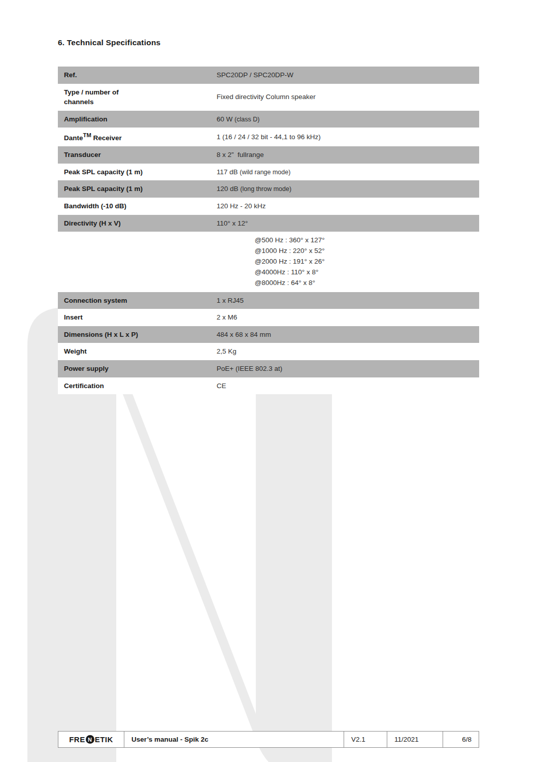6. Technical Specifications
| Ref. | SPC20DP / SPC20DP-W |
| Type / number of channels | Fixed directivity Column speaker |
| Amplification | 60 W (class D) |
| Dante TM Receiver | 1 (16 / 24 / 32 bit - 44,1 to 96 kHz) |
| Transducer | 8 x 2” fullrange |
| Peak SPL capacity (1 m) | 117 dB (wild range mode) |
| Peak SPL capacity (1 m) | 120 dB (long throw mode) |
| Bandwidth (-10 dB) | 120 Hz - 20 kHz |
| Directivity (H x V) | 110° x 12° |
| | @500 Hz : 360° x 127° @1000 Hz : 220° x 52° @2000 Hz : 191° x 26° @4000Hz : 110° x 8° @8000Hz : 64° x 8° |
| Connection system | 1 x RJ45 |
| Insert | 2 x M6 |
| Dimensions (H x L x P) | 484 x 68 x 84 mm |
| Weight | 2,5 Kg |
| Power supply | PoE+ (IEEE 802.3 at) |
| Certification | CE |
FRENETIK
User’s manual - Spik 2c
V2.1
11/2021
6/8